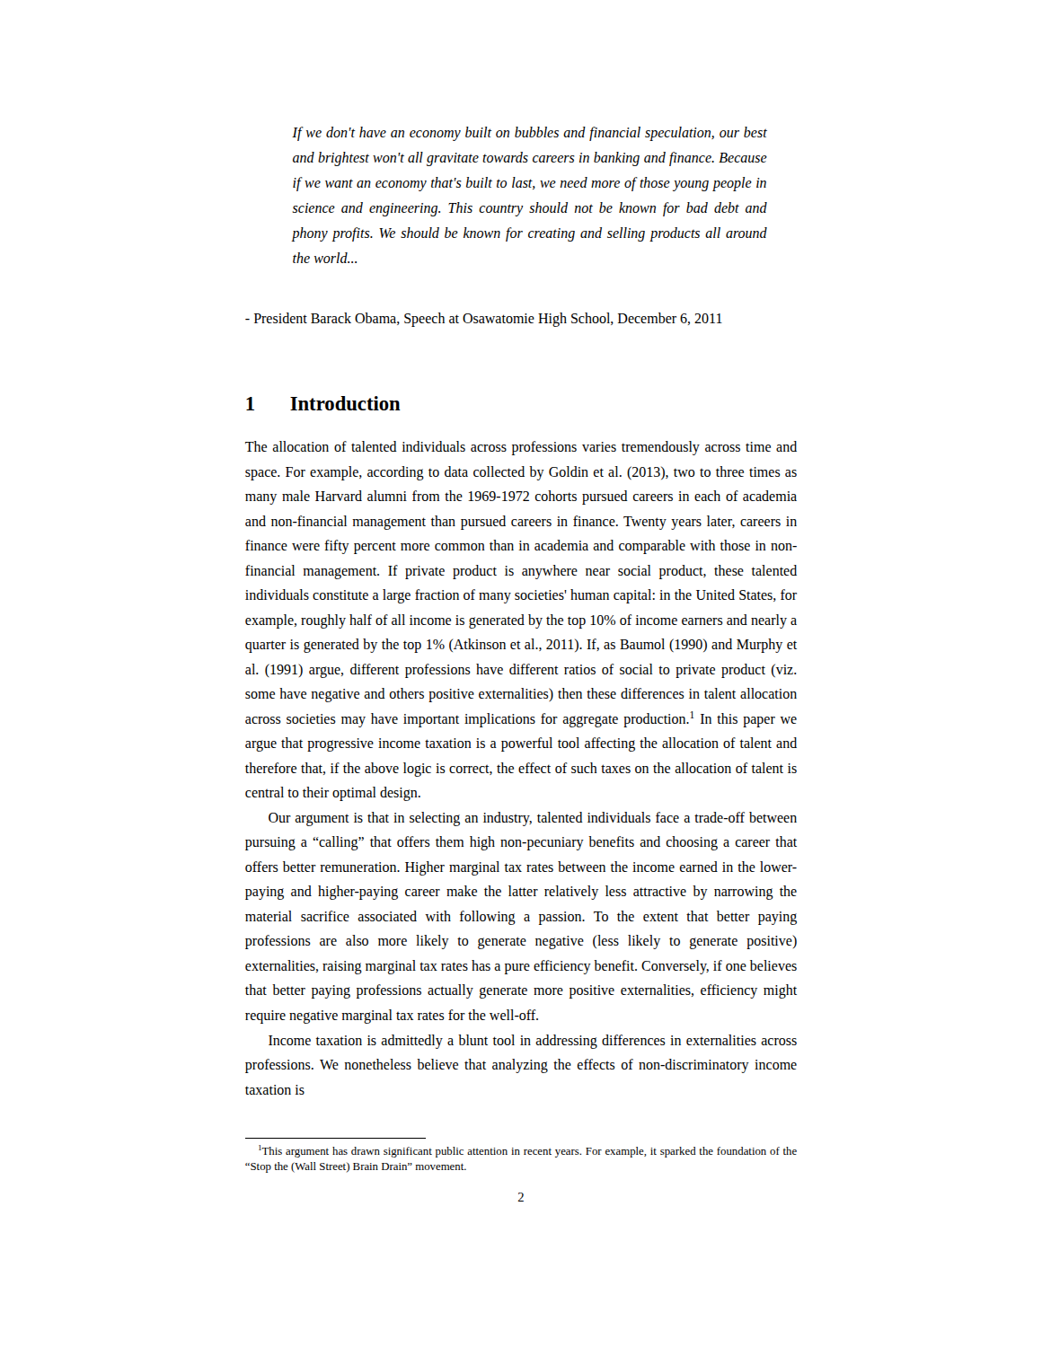If we don't have an economy built on bubbles and financial speculation, our best and brightest won't all gravitate towards careers in banking and finance. Because if we want an economy that's built to last, we need more of those young people in science and engineering. This country should not be known for bad debt and phony profits. We should be known for creating and selling products all around the world...
- President Barack Obama, Speech at Osawatomie High School, December 6, 2011
1 Introduction
The allocation of talented individuals across professions varies tremendously across time and space. For example, according to data collected by Goldin et al. (2013), two to three times as many male Harvard alumni from the 1969-1972 cohorts pursued careers in each of academia and non-financial management than pursued careers in finance. Twenty years later, careers in finance were fifty percent more common than in academia and comparable with those in non-financial management. If private product is anywhere near social product, these talented individuals constitute a large fraction of many societies' human capital: in the United States, for example, roughly half of all income is generated by the top 10% of income earners and nearly a quarter is generated by the top 1% (Atkinson et al., 2011). If, as Baumol (1990) and Murphy et al. (1991) argue, different professions have different ratios of social to private product (viz. some have negative and others positive externalities) then these differences in talent allocation across societies may have important implications for aggregate production.1 In this paper we argue that progressive income taxation is a powerful tool affecting the allocation of talent and therefore that, if the above logic is correct, the effect of such taxes on the allocation of talent is central to their optimal design.
Our argument is that in selecting an industry, talented individuals face a trade-off between pursuing a “calling” that offers them high non-pecuniary benefits and choosing a career that offers better remuneration. Higher marginal tax rates between the income earned in the lower-paying and higher-paying career make the latter relatively less attractive by narrowing the material sacrifice associated with following a passion. To the extent that better paying professions are also more likely to generate negative (less likely to generate positive) externalities, raising marginal tax rates has a pure efficiency benefit. Conversely, if one believes that better paying professions actually generate more positive externalities, efficiency might require negative marginal tax rates for the well-off.
Income taxation is admittedly a blunt tool in addressing differences in externalities across professions. We nonetheless believe that analyzing the effects of non-discriminatory income taxation is
1This argument has drawn significant public attention in recent years. For example, it sparked the foundation of the “Stop the (Wall Street) Brain Drain” movement.
2